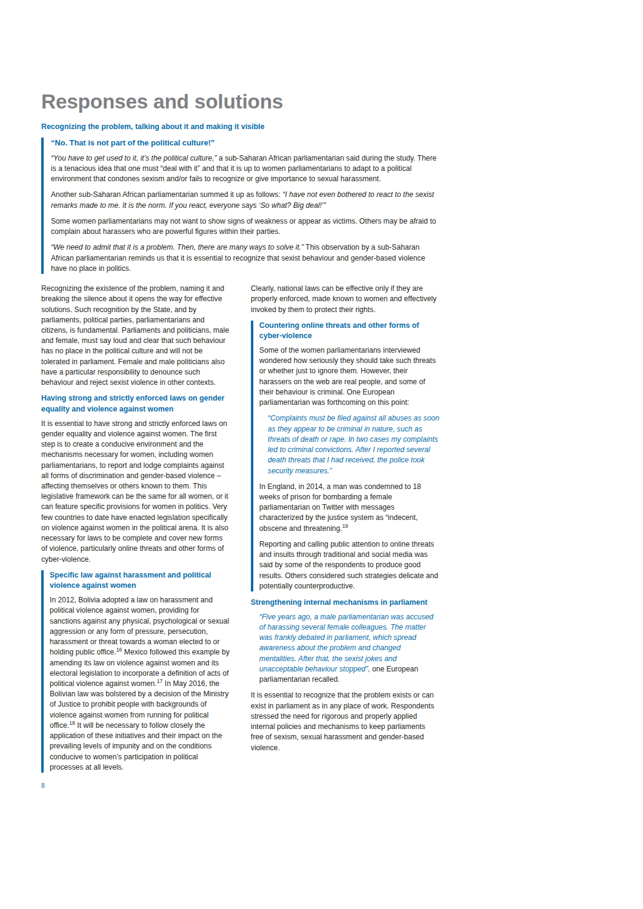Responses and solutions
Recognizing the problem, talking about it and making it visible
“No. That is not part of the political culture!”
“You have to get used to it, it’s the political culture,” a sub-Saharan African parliamentarian said during the study. There is a tenacious idea that one must “deal with it” and that it is up to women parliamentarians to adapt to a political environment that condones sexism and/or fails to recognize or give importance to sexual harassment.
Another sub-Saharan African parliamentarian summed it up as follows: “I have not even bothered to react to the sexist remarks made to me. It is the norm. If you react, everyone says ‘So what? Big deal!’”
Some women parliamentarians may not want to show signs of weakness or appear as victims. Others may be afraid to complain about harassers who are powerful figures within their parties.
“We need to admit that it is a problem. Then, there are many ways to solve it.” This observation by a sub-Saharan African parliamentarian reminds us that it is essential to recognize that sexist behaviour and gender-based violence have no place in politics.
Recognizing the existence of the problem, naming it and breaking the silence about it opens the way for effective solutions. Such recognition by the State, and by parliaments, political parties, parliamentarians and citizens, is fundamental. Parliaments and politicians, male and female, must say loud and clear that such behaviour has no place in the political culture and will not be tolerated in parliament. Female and male politicians also have a particular responsibility to denounce such behaviour and reject sexist violence in other contexts.
Having strong and strictly enforced laws on gender equality and violence against women
It is essential to have strong and strictly enforced laws on gender equality and violence against women. The first step is to create a conducive environment and the mechanisms necessary for women, including women parliamentarians, to report and lodge complaints against all forms of discrimination and gender-based violence – affecting themselves or others known to them. This legislative framework can be the same for all women, or it can feature specific provisions for women in politics. Very few countries to date have enacted legislation specifically on violence against women in the political arena. It is also necessary for laws to be complete and cover new forms of violence, particularly online threats and other forms of cyber-violence.
Specific law against harassment and political violence against women
In 2012, Bolivia adopted a law on harassment and political violence against women, providing for sanctions against any physical, psychological or sexual aggression or any form of pressure, persecution, harassment or threat towards a woman elected to or holding public office.16 Mexico followed this example by amending its law on violence against women and its electoral legislation to incorporate a definition of acts of political violence against women.17 In May 2016, the Bolivian law was bolstered by a decision of the Ministry of Justice to prohibit people with backgrounds of violence against women from running for political office.18 It will be necessary to follow closely the application of these initiatives and their impact on the prevailing levels of impunity and on the conditions conducive to women’s participation in political processes at all levels.
Clearly, national laws can be effective only if they are properly enforced, made known to women and effectively invoked by them to protect their rights.
Countering online threats and other forms of cyber-violence
Some of the women parliamentarians interviewed wondered how seriously they should take such threats or whether just to ignore them. However, their harassers on the web are real people, and some of their behaviour is criminal. One European parliamentarian was forthcoming on this point:
“Complaints must be filed against all abuses as soon as they appear to be criminal in nature, such as threats of death or rape. In two cases my complaints led to criminal convictions. After I reported several death threats that I had received, the police took security measures.”
In England, in 2014, a man was condemned to 18 weeks of prison for bombarding a female parliamentarian on Twitter with messages characterized by the justice system as “indecent, obscene and threatening.19
Reporting and calling public attention to online threats and insults through traditional and social media was said by some of the respondents to produce good results. Others considered such strategies delicate and potentially counterproductive.
Strengthening internal mechanisms in parliament
“Five years ago, a male parliamentarian was accused of harassing several female colleagues. The matter was frankly debated in parliament, which spread awareness about the problem and changed mentalities. After that, the sexist jokes and unacceptable behaviour stopped”, one European parliamentarian recalled.
It is essential to recognize that the problem exists or can exist in parliament as in any place of work. Respondents stressed the need for rigorous and properly applied internal policies and mechanisms to keep parliaments free of sexism, sexual harassment and gender-based violence.
8